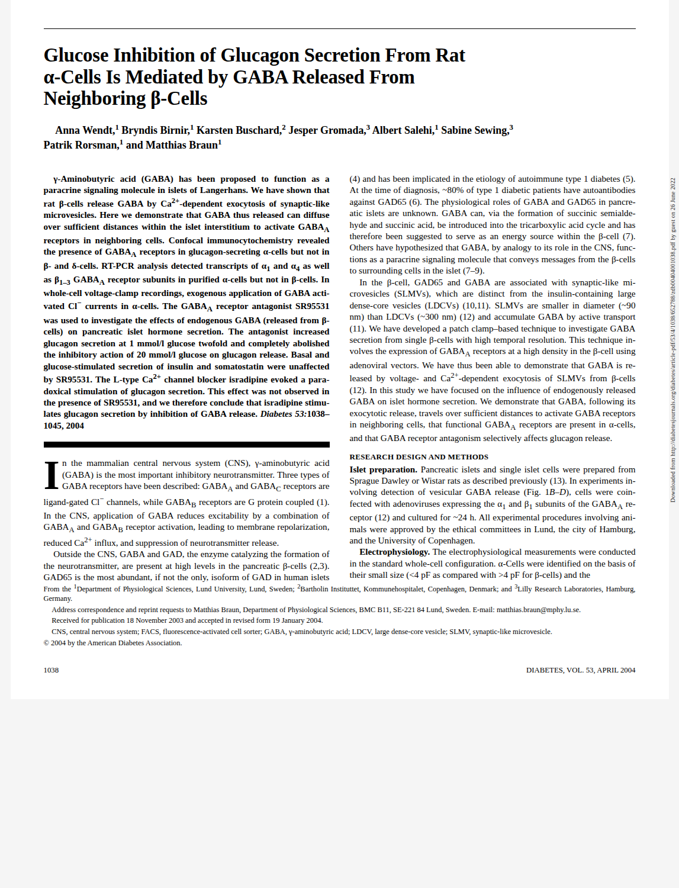Downloaded from http://diabetesjournals.org/diabetes/article-pdf/53/4/1038/652788/zdb00404001038.pdf by guest on 26 June 2022
Glucose Inhibition of Glucagon Secretion From Rat
α-Cells Is Mediated by GABA Released From
Neighboring β-Cells
Anna Wendt,1 Bryndis Birnir,1 Karsten Buschard,2 Jesper Gromada,3 Albert Salehi,1 Sabine Sewing,3
Patrik Rorsman,1 and Matthias Braun1
γ-Aminobutyric acid (GABA) has been proposed to function as a paracrine signaling molecule in islets of Langerhans. We have shown that rat β-cells release GABA by Ca2+-dependent exocytosis of synaptic-like microvesicles. Here we demonstrate that GABA thus released can diffuse over sufficient distances within the islet interstitium to activate GABAA receptors in neighboring cells. Confocal immunocytochemistry revealed the presence of GABAA receptors in glucagon-secreting α-cells but not in β- and δ-cells. RT-PCR analysis detected transcripts of α1 and α4 as well as β1–3 GABAA receptor subunits in purified α-cells but not in β-cells. In whole-cell voltage-clamp recordings, exogenous application of GABA activated Cl− currents in α-cells. The GABAA receptor antagonist SR95531 was used to investigate the effects of endogenous GABA (released from β-cells) on pancreatic islet hormone secretion. The antagonist increased glucagon secretion at 1 mmol/l glucose twofold and completely abolished the inhibitory action of 20 mmol/l glucose on glucagon release. Basal and glucose-stimulated secretion of insulin and somatostatin were unaffected by SR95531. The L-type Ca2+ channel blocker isradipine evoked a paradoxical stimulation of glucagon secretion. This effect was not observed in the presence of SR95531, and we therefore conclude that isradipine stimulates glucagon secretion by inhibition of GABA release. Diabetes 53: 1038–1045, 2004
In the mammalian central nervous system (CNS), γ-aminobutyric acid (GABA) is the most important inhibitory neurotransmitter. Three types of GABA receptors have been described: GABAA and GABAC receptors are ligand-gated Cl− channels, while GABAB receptors are G protein coupled (1). In the CNS, application of GABA reduces excitability by a combination of GABAA and GABAB receptor activation, leading to membrane repolarization, reduced Ca2+ influx, and suppression of neurotransmitter release.
Outside the CNS, GABA and GAD, the enzyme catalyzing the formation of the neurotransmitter, are present at high levels in the pancreatic β-cells (2,3). GAD65 is the most abundant, if not the only, isoform of GAD in human islets (4) and has been implicated in the etiology of autoimmune type 1 diabetes (5). At the time of diagnosis, ~80% of type 1 diabetic patients have autoantibodies against GAD65 (6). The physiological roles of GABA and GAD65 in pancreatic islets are unknown. GABA can, via the formation of succinic semialdehyde and succinic acid, be introduced into the tricarboxylic acid cycle and has therefore been suggested to serve as an energy source within the β-cell (7). Others have hypothesized that GABA, by analogy to its role in the CNS, functions as a paracrine signaling molecule that conveys messages from the β-cells to surrounding cells in the islet (7–9).
In the β-cell, GAD65 and GABA are associated with synaptic-like microvesicles (SLMVs), which are distinct from the insulin-containing large dense-core vesicles (LDCVs) (10,11). SLMVs are smaller in diameter (~90 nm) than LDCVs (~300 nm) (12) and accumulate GABA by active transport (11). We have developed a patch clamp–based technique to investigate GABA secretion from single β-cells with high temporal resolution. This technique involves the expression of GABAA receptors at a high density in the β-cell using adenoviral vectors. We have thus been able to demonstrate that GABA is released by voltage- and Ca2+-dependent exocytosis of SLMVs from β-cells (12). In this study we have focused on the influence of endogenously released GABA on islet hormone secretion. We demonstrate that GABA, following its exocytotic release, travels over sufficient distances to activate GABA receptors in neighboring cells, that functional GABAA receptors are present in α-cells, and that GABA receptor antagonism selectively affects glucagon release.
Research Design and Methods
Islet preparation. Pancreatic islets and single islet cells were prepared from Sprague Dawley or Wistar rats as described previously (13). In experiments involving detection of vesicular GABA release (Fig. 1B–D), cells were coinfected with adenoviruses expressing the α1 and β1 subunits of the GABAA receptor (12) and cultured for ~24 h. All experimental procedures involving animals were approved by the ethical committees in Lund, the city of Hamburg, and the University of Copenhagen.
Electrophysiology. The electrophysiological measurements were conducted in the standard whole-cell configuration. α-Cells were identified on the basis of their small size (<4 pF as compared with >4 pF for β-cells) and the
From the 1Department of Physiological Sciences, Lund University, Lund, Sweden; 2Bartholin Instituttet, Kommunehospitalet, Copenhagen, Denmark; and 3Lilly Research Laboratories, Hamburg, Germany.
Address correspondence and reprint requests to Matthias Braun, Department of Physiological Sciences, BMC B11, SE-221 84 Lund, Sweden. E-mail: matthias.braun@mphy.lu.se.
Received for publication 18 November 2003 and accepted in revised form 19 January 2004.
CNS, central nervous system; FACS, fluorescence-activated cell sorter; GABA, γ-aminobutyric acid; LDCV, large dense-core vesicle; SLMV, synaptic-like microvesicle.
© 2004 by the American Diabetes Association.
1038 DIABETES, VOL. 53, APRIL 2004